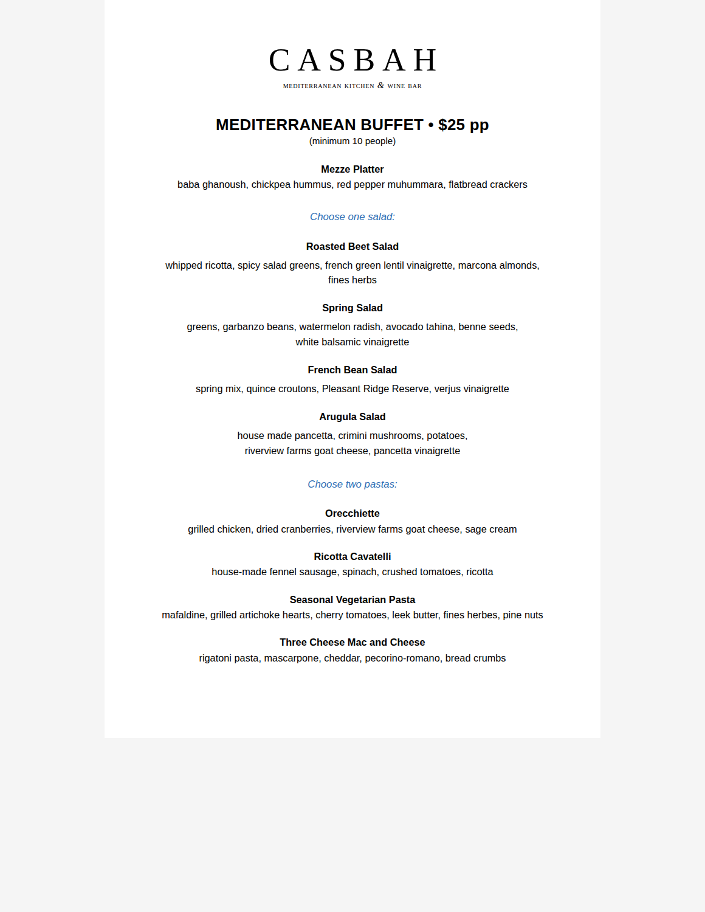CASBAH
Mediterranean Kitchen & Wine Bar
MEDITERRANEAN BUFFET • $25 pp
(minimum 10 people)
Mezze Platter
baba ghanoush, chickpea hummus, red pepper muhummara, flatbread crackers
Choose one salad:
Roasted Beet Salad
whipped ricotta, spicy salad greens, french green lentil vinaigrette, marcona almonds, fines herbs
Spring Salad
greens, garbanzo beans, watermelon radish, avocado tahina, benne seeds,
white balsamic vinaigrette
French Bean Salad
spring mix, quince croutons, Pleasant Ridge Reserve, verjus vinaigrette
Arugula Salad
house made pancetta, crimini mushrooms, potatoes,
riverview farms goat cheese, pancetta vinaigrette
Choose two pastas:
Orecchiette
grilled chicken, dried cranberries, riverview farms goat cheese, sage cream
Ricotta Cavatelli
house-made fennel sausage, spinach, crushed tomatoes, ricotta
Seasonal Vegetarian Pasta
mafaldine, grilled artichoke hearts, cherry tomatoes, leek butter, fines herbes, pine nuts
Three Cheese Mac and Cheese
rigatoni pasta, mascarpone, cheddar, pecorino-romano, bread crumbs